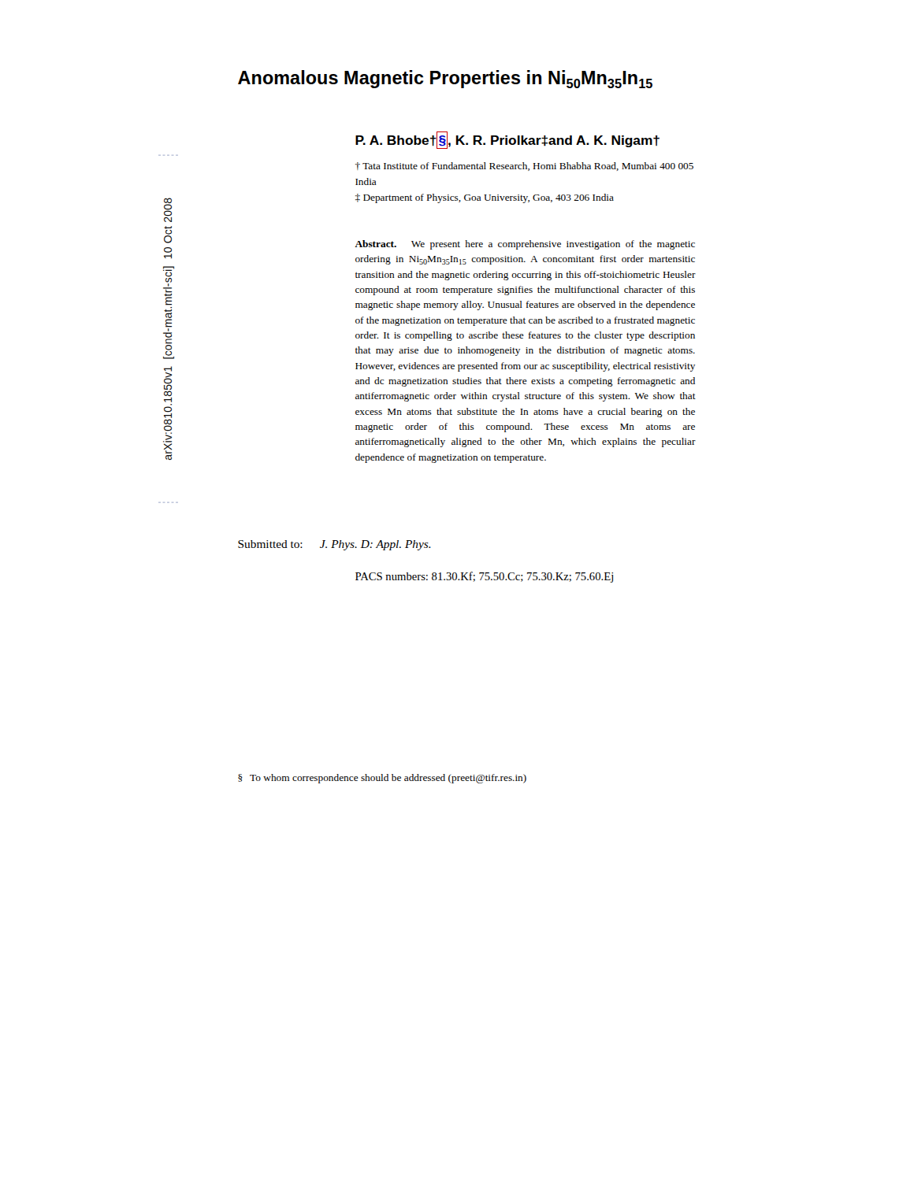arXiv:0810.1850v1 [cond-mat.mtrl-sci] 10 Oct 2008
Anomalous Magnetic Properties in Ni50Mn35In15
P. A. Bhobe†§, K. R. Priolkar‡and A. K. Nigam†
† Tata Institute of Fundamental Research, Homi Bhabha Road, Mumbai 400 005
India
‡ Department of Physics, Goa University, Goa, 403 206 India
Abstract. We present here a comprehensive investigation of the magnetic ordering in Ni50Mn35In15 composition. A concomitant first order martensitic transition and the magnetic ordering occurring in this off-stoichiometric Heusler compound at room temperature signifies the multifunctional character of this magnetic shape memory alloy. Unusual features are observed in the dependence of the magnetization on temperature that can be ascribed to a frustrated magnetic order. It is compelling to ascribe these features to the cluster type description that may arise due to inhomogeneity in the distribution of magnetic atoms. However, evidences are presented from our ac susceptibility, electrical resistivity and dc magnetization studies that there exists a competing ferromagnetic and antiferromagnetic order within crystal structure of this system. We show that excess Mn atoms that substitute the In atoms have a crucial bearing on the magnetic order of this compound. These excess Mn atoms are antiferromagnetically aligned to the other Mn, which explains the peculiar dependence of magnetization on temperature.
Submitted to: J. Phys. D: Appl. Phys.
PACS numbers: 81.30.Kf; 75.50.Cc; 75.30.Kz; 75.60.Ej
§ To whom correspondence should be addressed (preeti@tifr.res.in)